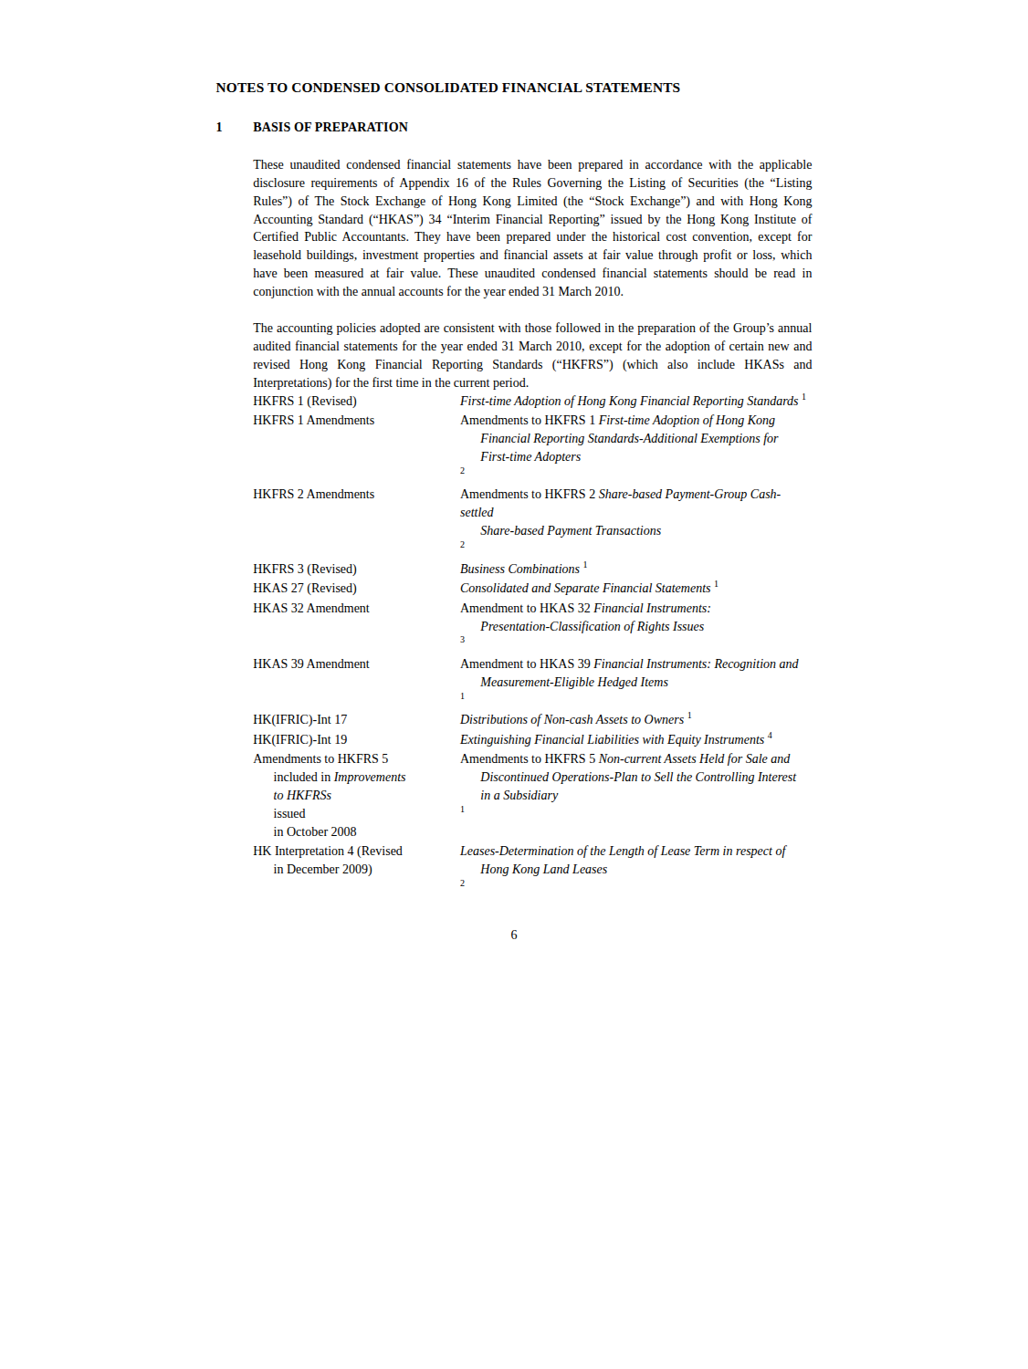NOTES TO CONDENSED CONSOLIDATED FINANCIAL STATEMENTS
1
BASIS OF PREPARATION
These unaudited condensed financial statements have been prepared in accordance with the applicable disclosure requirements of Appendix 16 of the Rules Governing the Listing of Securities (the “Listing Rules”) of The Stock Exchange of Hong Kong Limited (the “Stock Exchange”) and with Hong Kong Accounting Standard (“HKAS”) 34 “Interim Financial Reporting” issued by the Hong Kong Institute of Certified Public Accountants. They have been prepared under the historical cost convention, except for leasehold buildings, investment properties and financial assets at fair value through profit or loss, which have been measured at fair value. These unaudited condensed financial statements should be read in conjunction with the annual accounts for the year ended 31 March 2010.
The accounting policies adopted are consistent with those followed in the preparation of the Group’s annual audited financial statements for the year ended 31 March 2010, except for the adoption of certain new and revised Hong Kong Financial Reporting Standards (“HKFRS”) (which also include HKASs and Interpretations) for the first time in the current period.
| HKFRS 1 (Revised) | First-time Adoption of Hong Kong Financial Reporting Standards 1 |
| HKFRS 1 Amendments | Amendments to HKFRS 1 First-time Adoption of Hong Kong Financial Reporting Standards-Additional Exemptions for First-time Adopters 2 |
| HKFRS 2 Amendments | Amendments to HKFRS 2 Share-based Payment-Group Cash-settled Share-based Payment Transactions 2 |
| HKFRS 3 (Revised) | Business Combinations 1 |
| HKAS 27 (Revised) | Consolidated and Separate Financial Statements 1 |
| HKAS 32 Amendment | Amendment to HKAS 32 Financial Instruments: Presentation-Classification of Rights Issues 3 |
| HKAS 39 Amendment | Amendment to HKAS 39 Financial Instruments: Recognition and Measurement-Eligible Hedged Items 1 |
| HK(IFRIC)-Int 17 | Distributions of Non-cash Assets to Owners 1 |
| HK(IFRIC)-Int 19 | Extinguishing Financial Liabilities with Equity Instruments 4 |
| Amendments to HKFRS 5 included in Improvements to HKFRSs issued in October 2008 | Amendments to HKFRS 5 Non-current Assets Held for Sale and Discontinued Operations-Plan to Sell the Controlling Interest in a Subsidiary 1 |
| HK Interpretation 4 (Revised in December 2009) | Leases-Determination of the Length of Lease Term in respect of Hong Kong Land Leases 2 |
6